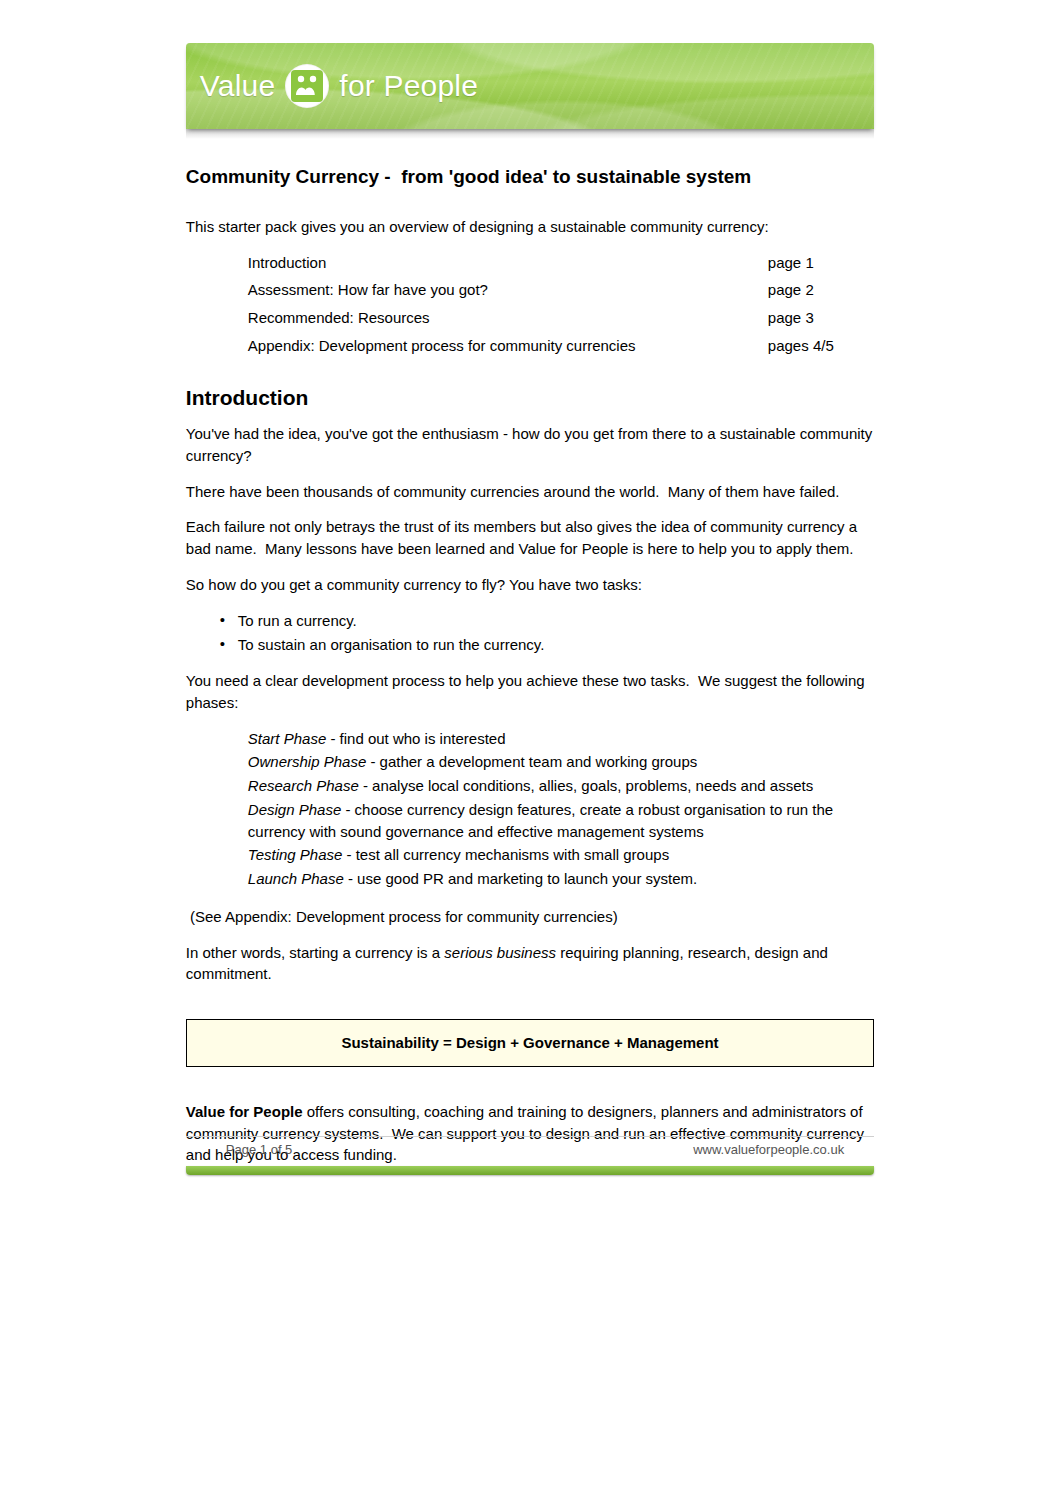Value for People
Community Currency - from 'good idea' to sustainable system
This starter pack gives you an overview of designing a sustainable community currency:
Introduction
page 1
Assessment: How far have you got?
page 2
Recommended: Resources
page 3
Appendix: Development process for community currencies
pages 4/5
Introduction
You've had the idea, you've got the enthusiasm - how do you get from there to a sustainable community currency?
There have been thousands of community currencies around the world. Many of them have failed.
Each failure not only betrays the trust of its members but also gives the idea of community currency a bad name. Many lessons have been learned and Value for People is here to help you to apply them.
So how do you get a community currency to fly? You have two tasks:
To run a currency.
To sustain an organisation to run the currency.
You need a clear development process to help you achieve these two tasks. We suggest the following phases:
Start Phase - find out who is interested
Ownership Phase - gather a development team and working groups
Research Phase - analyse local conditions, allies, goals, problems, needs and assets
Design Phase - choose currency design features, create a robust organisation to run the currency with sound governance and effective management systems
Testing Phase - test all currency mechanisms with small groups
Launch Phase - use good PR and marketing to launch your system.
(See Appendix: Development process for community currencies)
In other words, starting a currency is a serious business requiring planning, research, design and commitment.
Sustainability = Design + Governance + Management
Value for People offers consulting, coaching and training to designers, planners and administrators of community currency systems. We can support you to design and run an effective community currency and help you to access funding.
Page 1 of 5
www.valueforpeople.co.uk